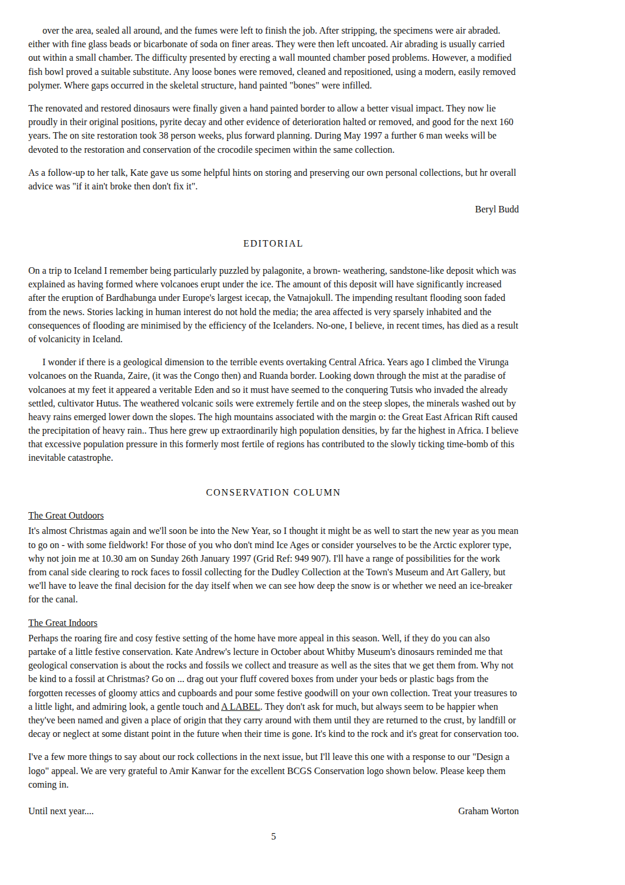over the area, sealed all around, and the fumes were left to finish the job. After stripping, the specimens were air abraded. either with fine glass beads or bicarbonate of soda on finer areas. They were then left uncoated. Air abrading is usually carried out within a small chamber. The difficulty presented by erecting a wall mounted chamber posed problems. However, a modified fish bowl proved a suitable substitute. Any loose bones were removed, cleaned and repositioned, using a modern, easily removed polymer. Where gaps occurred in the skeletal structure, hand painted "bones" were infilled.
The renovated and restored dinosaurs were finally given a hand painted border to allow a better visual impact. They now lie proudly in their original positions, pyrite decay and other evidence of deterioration halted or removed, and good for the next 160 years. The on site restoration took 38 person weeks, plus forward planning. During May 1997 a further 6 man weeks will be devoted to the restoration and conservation of the crocodile specimen within the same collection.
As a follow-up to her talk, Kate gave us some helpful hints on storing and preserving our own personal collections, but hr overall advice was "if it ain't broke then don't fix it".
Beryl Budd
EDITORIAL
On a trip to Iceland I remember being particularly puzzled by palagonite, a brown- weathering, sandstone-like deposit which was explained as having formed where volcanoes erupt under the ice. The amount of this deposit will have significantly increased after the eruption of Bardhabunga under Europe's largest icecap, the Vatnajokull. The impending resultant flooding soon faded from the news. Stories lacking in human interest do not hold the media; the area affected is very sparsely inhabited and the consequences of flooding are minimised by the efficiency of the Icelanders. No-one, I believe, in recent times, has died as a result of volcanicity in Iceland.
I wonder if there is a geological dimension to the terrible events overtaking Central Africa. Years ago I climbed the Virunga volcanoes on the Ruanda, Zaire, (it was the Congo then) and Ruanda border. Looking down through the mist at the paradise of volcanoes at my feet it appeared a veritable Eden and so it must have seemed to the conquering Tutsis who invaded the already settled, cultivator Hutus. The weathered volcanic soils were extremely fertile and on the steep slopes, the minerals washed out by heavy rains emerged lower down the slopes. The high mountains associated with the margin o: the Great East African Rift caused the precipitation of heavy rain.. Thus here grew up extraordinarily high population densities, by far the highest in Africa. I believe that excessive population pressure in this formerly most fertile of regions has contributed to the slowly ticking time-bomb of this inevitable catastrophe.
CONSERVATION COLUMN
The Great Outdoors
It's almost Christmas again and we'll soon be into the New Year, so I thought it might be as well to start the new year as you mean to go on - with some fieldwork! For those of you who don't mind Ice Ages or consider yourselves to be the Arctic explorer type, why not join me at 10.30 am on Sunday 26th January 1997 (Grid Ref: 949 907). I'll have a range of possibilities for the work from canal side clearing to rock faces to fossil collecting for the Dudley Collection at the Town's Museum and Art Gallery, but we'll have to leave the final decision for the day itself when we can see how deep the snow is or whether we need an ice-breaker for the canal.
The Great Indoors
Perhaps the roaring fire and cosy festive setting of the home have more appeal in this season. Well, if they do you can also partake of a little festive conservation. Kate Andrew's lecture in October about Whitby Museum's dinosaurs reminded me that geological conservation is about the rocks and fossils we collect and treasure as well as the sites that we get them from. Why not be kind to a fossil at Christmas? Go on ... drag out your fluff covered boxes from under your beds or plastic bags from the forgotten recesses of gloomy attics and cupboards and pour some festive goodwill on your own collection. Treat your treasures to a little light, and admiring look, a gentle touch and A LABEL. They don't ask for much, but always seem to be happier when they've been named and given a place of origin that they carry around with them until they are returned to the crust, by landfill or decay or neglect at some distant point in the future when their time is gone. It's kind to the rock and it's great for conservation too.
I've a few more things to say about our rock collections in the next issue, but I'll leave this one with a response to our "Design a logo" appeal. We are very grateful to Amir Kanwar for the excellent BCGS Conservation logo shown below. Please keep them coming in.
Until next year....
Graham Worton
5